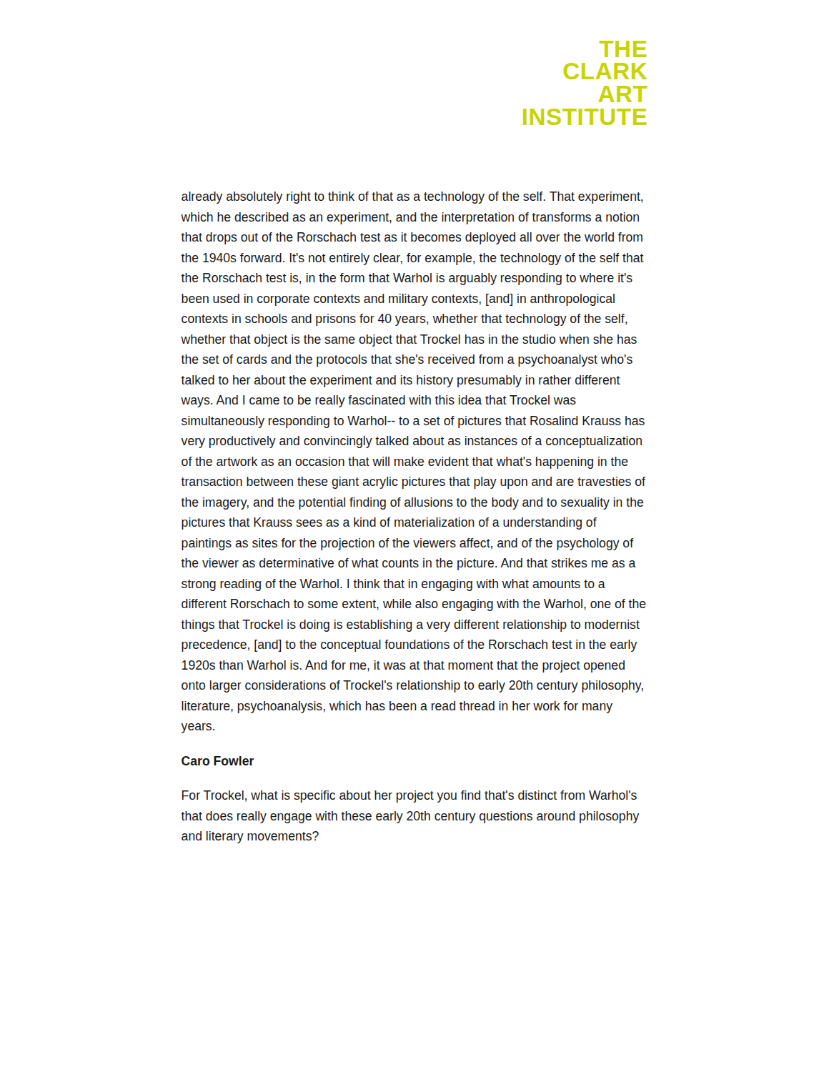THE CLARK ART INSTITUTE
already absolutely right to think of that as a technology of the self. That experiment, which he described as an experiment, and the interpretation of transforms a notion that drops out of the Rorschach test as it becomes deployed all over the world from the 1940s forward. It's not entirely clear, for example, the technology of the self that the Rorschach test is, in the form that Warhol is arguably responding to where it's been used in corporate contexts and military contexts, [and] in anthropological contexts in schools and prisons for 40 years, whether that technology of the self, whether that object is the same object that Trockel has in the studio when she has the set of cards and the protocols that she's received from a psychoanalyst who's talked to her about the experiment and its history presumably in rather different ways. And I came to be really fascinated with this idea that Trockel was simultaneously responding to Warhol-- to a set of pictures that Rosalind Krauss has very productively and convincingly talked about as instances of a conceptualization of the artwork as an occasion that will make evident that what's happening in the transaction between these giant acrylic pictures that play upon and are travesties of the imagery, and the potential finding of allusions to the body and to sexuality in the pictures that Krauss sees as a kind of materialization of a understanding of paintings as sites for the projection of the viewers affect, and of the psychology of the viewer as determinative of what counts in the picture. And that strikes me as a strong reading of the Warhol. I think that in engaging with what amounts to a different Rorschach to some extent, while also engaging with the Warhol, one of the things that Trockel is doing is establishing a very different relationship to modernist precedence, [and] to the conceptual foundations of the Rorschach test in the early 1920s than Warhol is. And for me, it was at that moment that the project opened onto larger considerations of Trockel's relationship to early 20th century philosophy, literature, psychoanalysis, which has been a read thread in her work for many years.
Caro Fowler
For Trockel, what is specific about her project you find that's distinct from Warhol's that does really engage with these early 20th century questions around philosophy and literary movements?